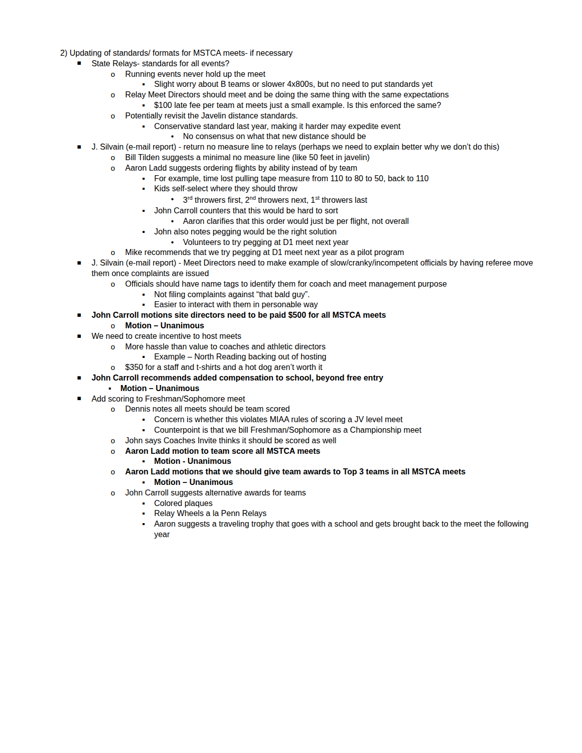2) Updating of standards/ formats for MSTCA meets- if necessary
State Relays- standards for all events?
Running events never hold up the meet
Slight worry about B teams or slower 4x800s, but no need to put standards yet
Relay Meet Directors should meet and be doing the same thing with the same expectations
$100 late fee per team at meets just a small example. Is this enforced the same?
Potentially revisit the Javelin distance standards.
Conservative standard last year, making it harder may expedite event
No consensus on what that new distance should be
J. Silvain (e-mail report) - return no measure line to relays (perhaps we need to explain better why we don’t do this)
Bill Tilden suggests a minimal no measure line (like 50 feet in javelin)
Aaron Ladd suggests ordering flights by ability instead of by team
For example, time lost pulling tape measure from 110 to 80 to 50, back to 110
Kids self-select where they should throw
3rd throwers first, 2nd throwers next, 1st throwers last
John Carroll counters that this would be hard to sort
Aaron clarifies that this order would just be per flight, not overall
John also notes pegging would be the right solution
Volunteers to try pegging at D1 meet next year
Mike recommends that we try pegging at D1 meet next year as a pilot program
J. Silvain (e-mail report) - Meet Directors need to make example of slow/cranky/incompetent officials by having referee move them once complaints are issued
Officials should have name tags to identify them for coach and meet management purpose
Not filing complaints against “that bald guy”.
Easier to interact with them in personable way
John Carroll motions site directors need to be paid $500 for all MSTCA meets
Motion – Unanimous
We need to create incentive to host meets
More hassle than value to coaches and athletic directors
Example – North Reading backing out of hosting
$350 for a staff and t-shirts and a hot dog aren’t worth it
John Carroll recommends added compensation to school, beyond free entry
Motion – Unanimous
Add scoring to Freshman/Sophomore meet
Dennis notes all meets should be team scored
Concern is whether this violates MIAA rules of scoring a JV level meet
Counterpoint is that we bill Freshman/Sophomore as a Championship meet
John says Coaches Invite thinks it should be scored as well
Aaron Ladd motion to team score all MSTCA meets
Motion - Unanimous
Aaron Ladd motions that we should give team awards to Top 3 teams in all MSTCA meets
Motion – Unanimous
John Carroll suggests alternative awards for teams
Colored plaques
Relay Wheels a la Penn Relays
Aaron suggests a traveling trophy that goes with a school and gets brought back to the meet the following year